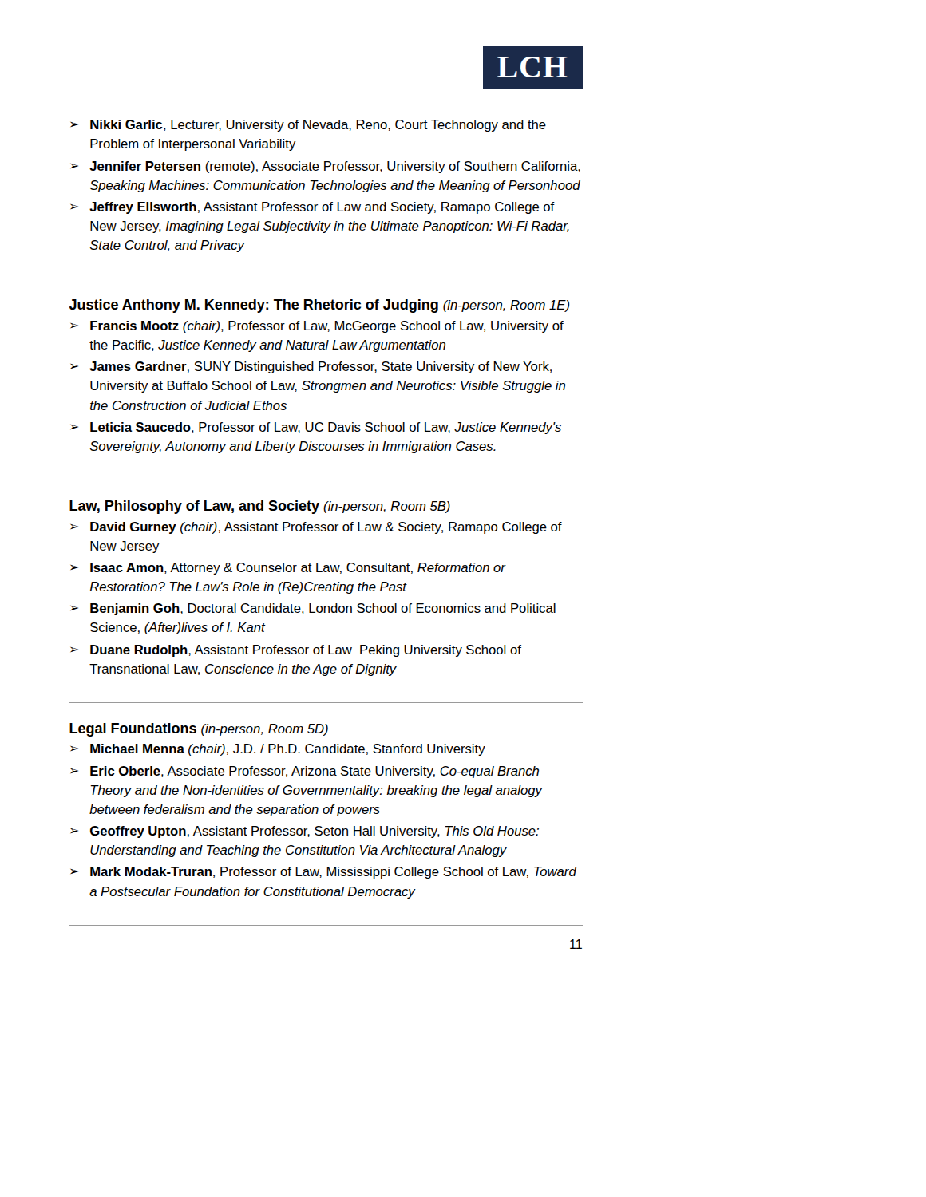LCH
Nikki Garlic, Lecturer, University of Nevada, Reno, Court Technology and the Problem of Interpersonal Variability
Jennifer Petersen (remote), Associate Professor, University of Southern California, Speaking Machines: Communication Technologies and the Meaning of Personhood
Jeffrey Ellsworth, Assistant Professor of Law and Society, Ramapo College of New Jersey, Imagining Legal Subjectivity in the Ultimate Panopticon: Wi-Fi Radar, State Control, and Privacy
Justice Anthony M. Kennedy: The Rhetoric of Judging (in-person, Room 1E)
Francis Mootz (chair), Professor of Law, McGeorge School of Law, University of the Pacific, Justice Kennedy and Natural Law Argumentation
James Gardner, SUNY Distinguished Professor, State University of New York, University at Buffalo School of Law, Strongmen and Neurotics: Visible Struggle in the Construction of Judicial Ethos
Leticia Saucedo, Professor of Law, UC Davis School of Law, Justice Kennedy's Sovereignty, Autonomy and Liberty Discourses in Immigration Cases.
Law, Philosophy of Law, and Society (in-person, Room 5B)
David Gurney (chair), Assistant Professor of Law & Society, Ramapo College of New Jersey
Isaac Amon, Attorney & Counselor at Law, Consultant, Reformation or Restoration? The Law's Role in (Re)Creating the Past
Benjamin Goh, Doctoral Candidate, London School of Economics and Political Science, (After)lives of I. Kant
Duane Rudolph, Assistant Professor of Law Peking University School of Transnational Law, Conscience in the Age of Dignity
Legal Foundations (in-person, Room 5D)
Michael Menna (chair), J.D. / Ph.D. Candidate, Stanford University
Eric Oberle, Associate Professor, Arizona State University, Co-equal Branch Theory and the Non-identities of Governmentality: breaking the legal analogy between federalism and the separation of powers
Geoffrey Upton, Assistant Professor, Seton Hall University, This Old House: Understanding and Teaching the Constitution Via Architectural Analogy
Mark Modak-Truran, Professor of Law, Mississippi College School of Law, Toward a Postsecular Foundation for Constitutional Democracy
11